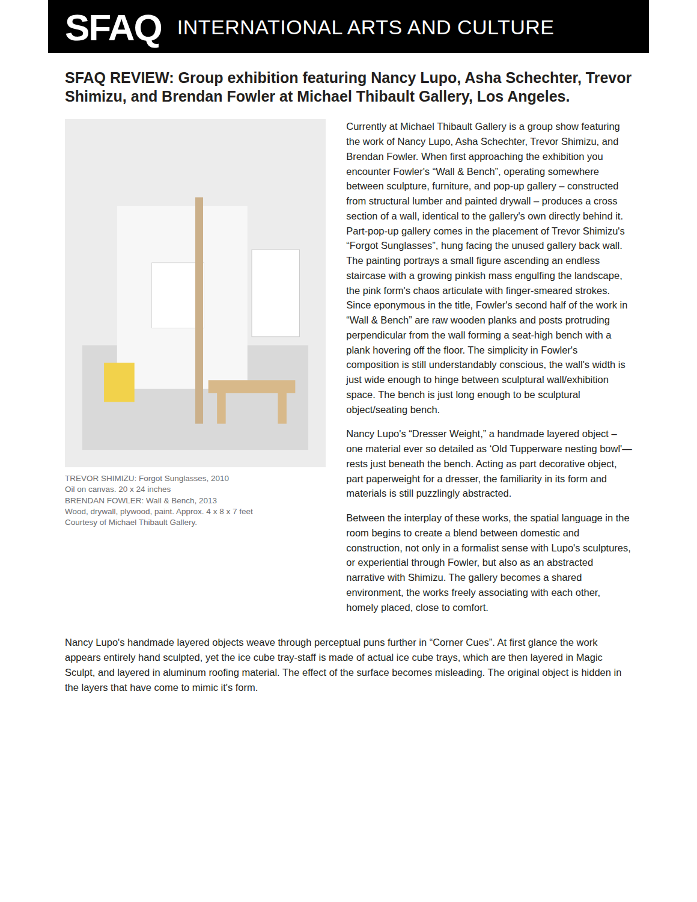SFAQ
INTERNATIONAL ARTS AND CULTURE
SFAQ REVIEW: Group exhibition featuring Nancy Lupo, Asha Schechter, Trevor Shimizu, and Brendan Fowler at Michael Thibault Gallery, Los Angeles.
TREVOR SHIMIZU: Forgot Sunglasses, 2010
Oil on canvas. 20 x 24 inches
BRENDAN FOWLER: Wall & Bench, 2013
Wood, drywall, plywood, paint. Approx. 4 x 8 x 7 feet
Courtesy of Michael Thibault Gallery.
Currently at Michael Thibault Gallery is a group show featuring the work of Nancy Lupo, Asha Schechter, Trevor Shimizu, and Brendan Fowler. When first approaching the exhibition you encounter Fowler's “Wall & Bench”, operating somewhere between sculpture, furniture, and pop-up gallery – constructed from structural lumber and painted drywall – produces a cross section of a wall, identical to the gallery's own directly behind it. Part-pop-up gallery comes in the placement of Trevor Shimizu's “Forgot Sunglasses”, hung facing the unused gallery back wall. The painting portrays a small figure ascending an endless staircase with a growing pinkish mass engulfing the landscape, the pink form's chaos articulate with finger-smeared strokes. Since eponymous in the title, Fowler's second half of the work in “Wall & Bench” are raw wooden planks and posts protruding perpendicular from the wall forming a seat-high bench with a plank hovering off the floor. The simplicity in Fowler's composition is still understandably conscious, the wall's width is just wide enough to hinge between sculptural wall/exhibition space. The bench is just long enough to be sculptural object/seating bench.
Nancy Lupo's “Dresser Weight,” a handmade layered object – one material ever so detailed as ‘Old Tupperware nesting bowl'— rests just beneath the bench. Acting as part decorative object, part paperweight for a dresser, the familiarity in its form and materials is still puzzlingly abstracted.
Between the interplay of these works, the spatial language in the room begins to create a blend between domestic and construction, not only in a formalist sense with Lupo's sculptures, or experiential through Fowler, but also as an abstracted narrative with Shimizu. The gallery becomes a shared environment, the works freely associating with each other, homely placed, close to comfort.
Nancy Lupo's handmade layered objects weave through perceptual puns further in “Corner Cues”. At first glance the work appears entirely hand sculpted, yet the ice cube tray-staff is made of actual ice cube trays, which are then layered in Magic Sculpt, and layered in aluminum roofing material. The effect of the surface becomes misleading. The original object is hidden in the layers that have come to mimic it's form.